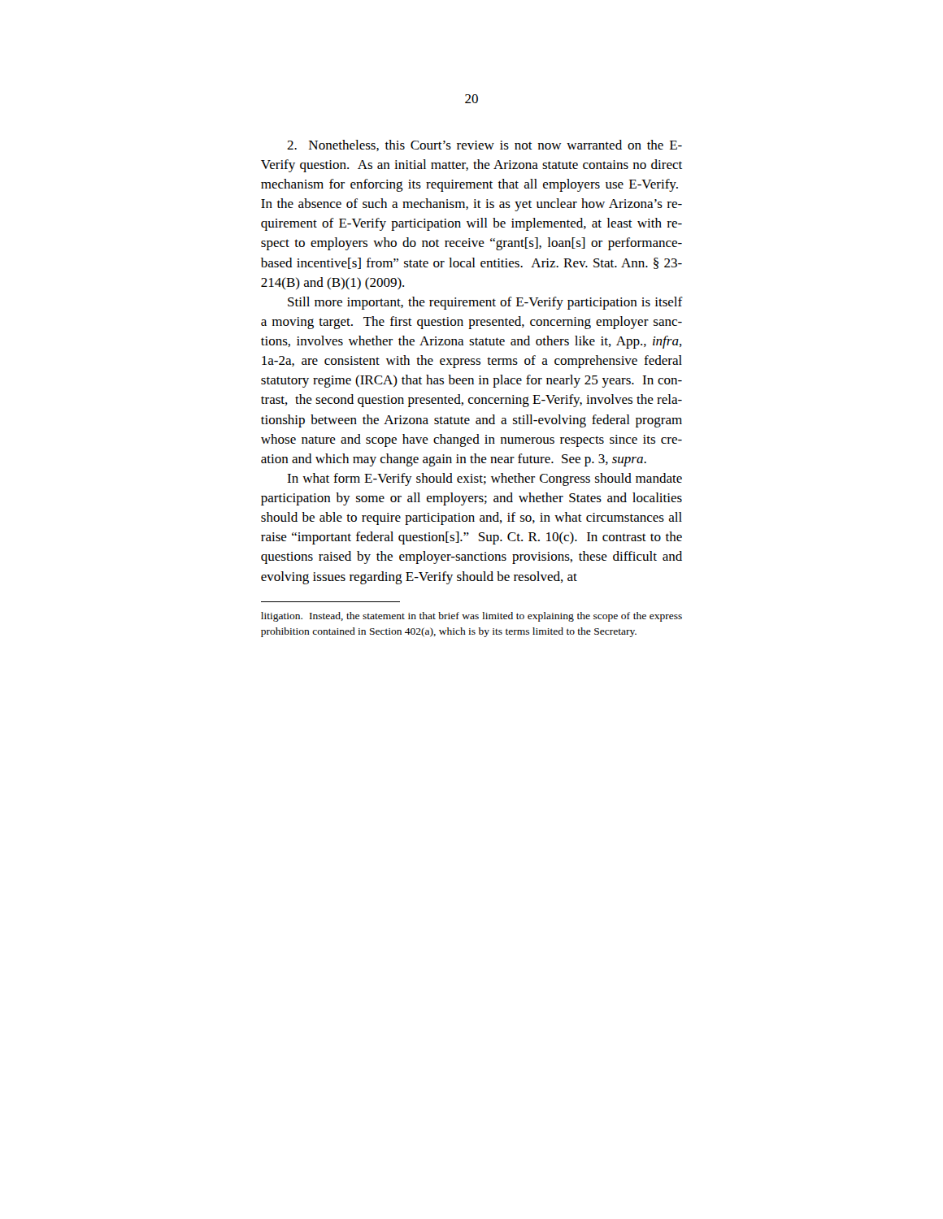20
2. Nonetheless, this Court’s review is not now warranted on the E-Verify question. As an initial matter, the Arizona statute contains no direct mechanism for enforcing its requirement that all employers use E-Verify. In the absence of such a mechanism, it is as yet unclear how Arizona’s requirement of E-Verify participation will be implemented, at least with respect to employers who do not receive “grant[s], loan[s] or performance-based incentive[s] from” state or local entities. Ariz. Rev. Stat. Ann. § 23-214(B) and (B)(1) (2009).
Still more important, the requirement of E-Verify participation is itself a moving target. The first question presented, concerning employer sanctions, involves whether the Arizona statute and others like it, App., infra, 1a-2a, are consistent with the express terms of a comprehensive federal statutory regime (IRCA) that has been in place for nearly 25 years. In contrast, the second question presented, concerning E-Verify, involves the relationship between the Arizona statute and a still-evolving federal program whose nature and scope have changed in numerous respects since its creation and which may change again in the near future. See p. 3, supra.
In what form E-Verify should exist; whether Congress should mandate participation by some or all employers; and whether States and localities should be able to require participation and, if so, in what circumstances all raise “important federal question[s].” Sup. Ct. R. 10(c). In contrast to the questions raised by the employer-sanctions provisions, these difficult and evolving issues regarding E-Verify should be resolved, at
litigation. Instead, the statement in that brief was limited to explaining the scope of the express prohibition contained in Section 402(a), which is by its terms limited to the Secretary.